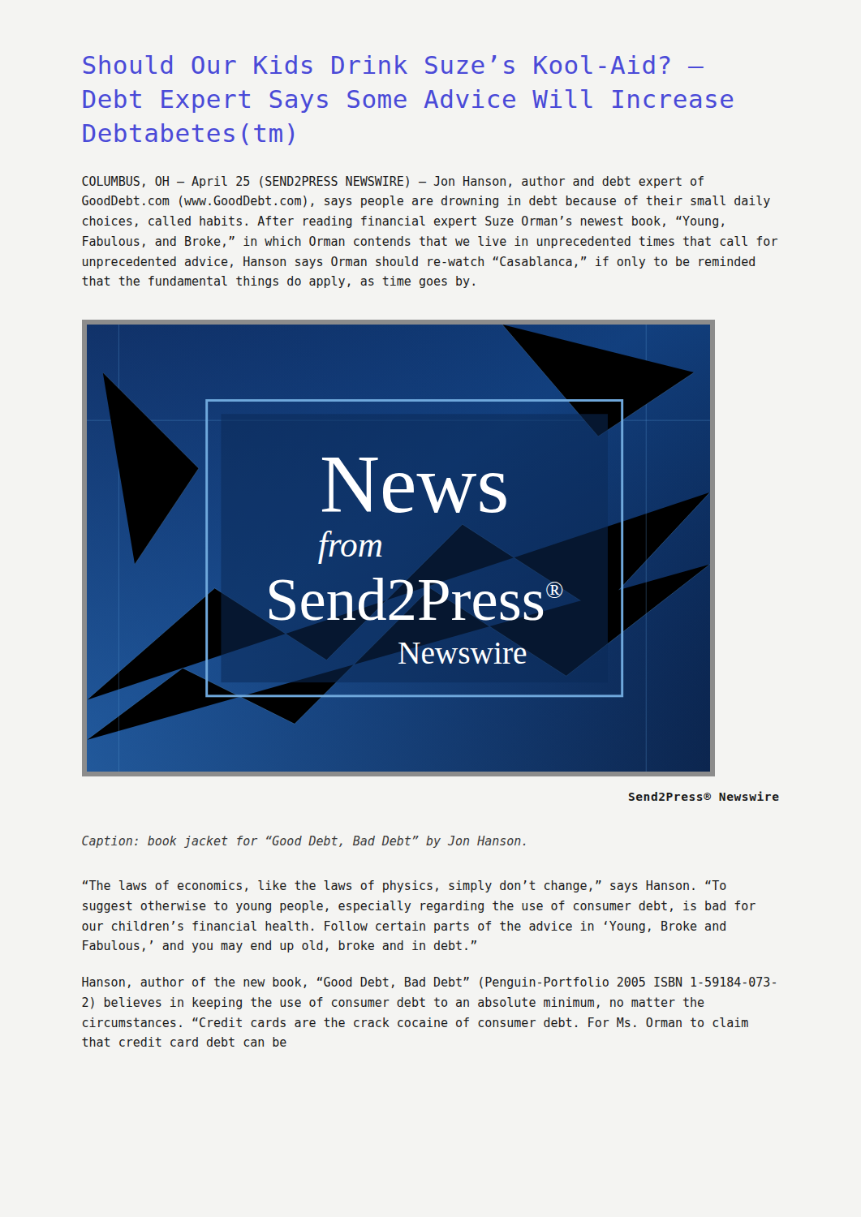Should Our Kids Drink Suze’s Kool-Aid? — Debt Expert Says Some Advice Will Increase Debtabetes(tm)
COLUMBUS, OH — April 25 (SEND2PRESS NEWSWIRE) — Jon Hanson, author and debt expert of GoodDebt.com (www.GoodDebt.com), says people are drowning in debt because of their small daily choices, called habits. After reading financial expert Suze Orman’s newest book, “Young, Fabulous, and Broke,” in which Orman contends that we live in unprecedented times that call for unprecedented advice, Hanson says Orman should re-watch “Casablanca,” if only to be reminded that the fundamental things do apply, as time goes by.
News from Send2Press® Newswire
Send2Press® Newswire
Caption: book jacket for “Good Debt, Bad Debt” by Jon Hanson.
“The laws of economics, like the laws of physics, simply don’t change,” says Hanson. “To suggest otherwise to young people, especially regarding the use of consumer debt, is bad for our children’s financial health. Follow certain parts of the advice in ‘Young, Broke and Fabulous,’ and you may end up old, broke and in debt.”
Hanson, author of the new book, “Good Debt, Bad Debt” (Penguin-Portfolio 2005 ISBN 1-59184-073-2) believes in keeping the use of consumer debt to an absolute minimum, no matter the circumstances. “Credit cards are the crack cocaine of consumer debt. For Ms. Orman to claim that credit card debt can be